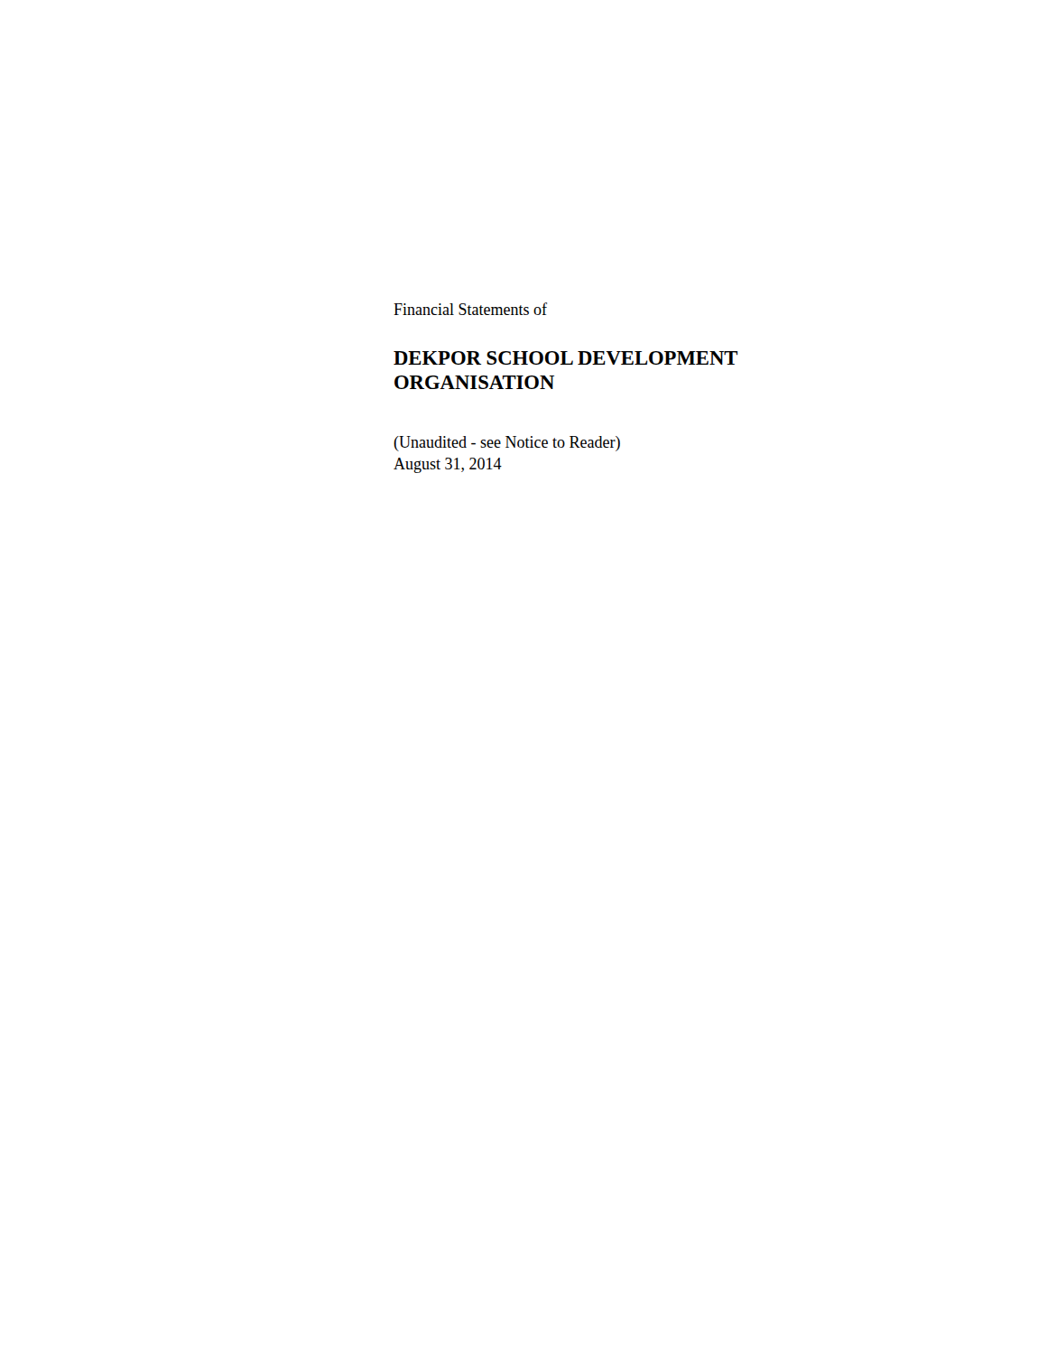Financial Statements of
DEKPOR SCHOOL DEVELOPMENT
ORGANISATION
(Unaudited - see Notice to Reader) August 31, 2014